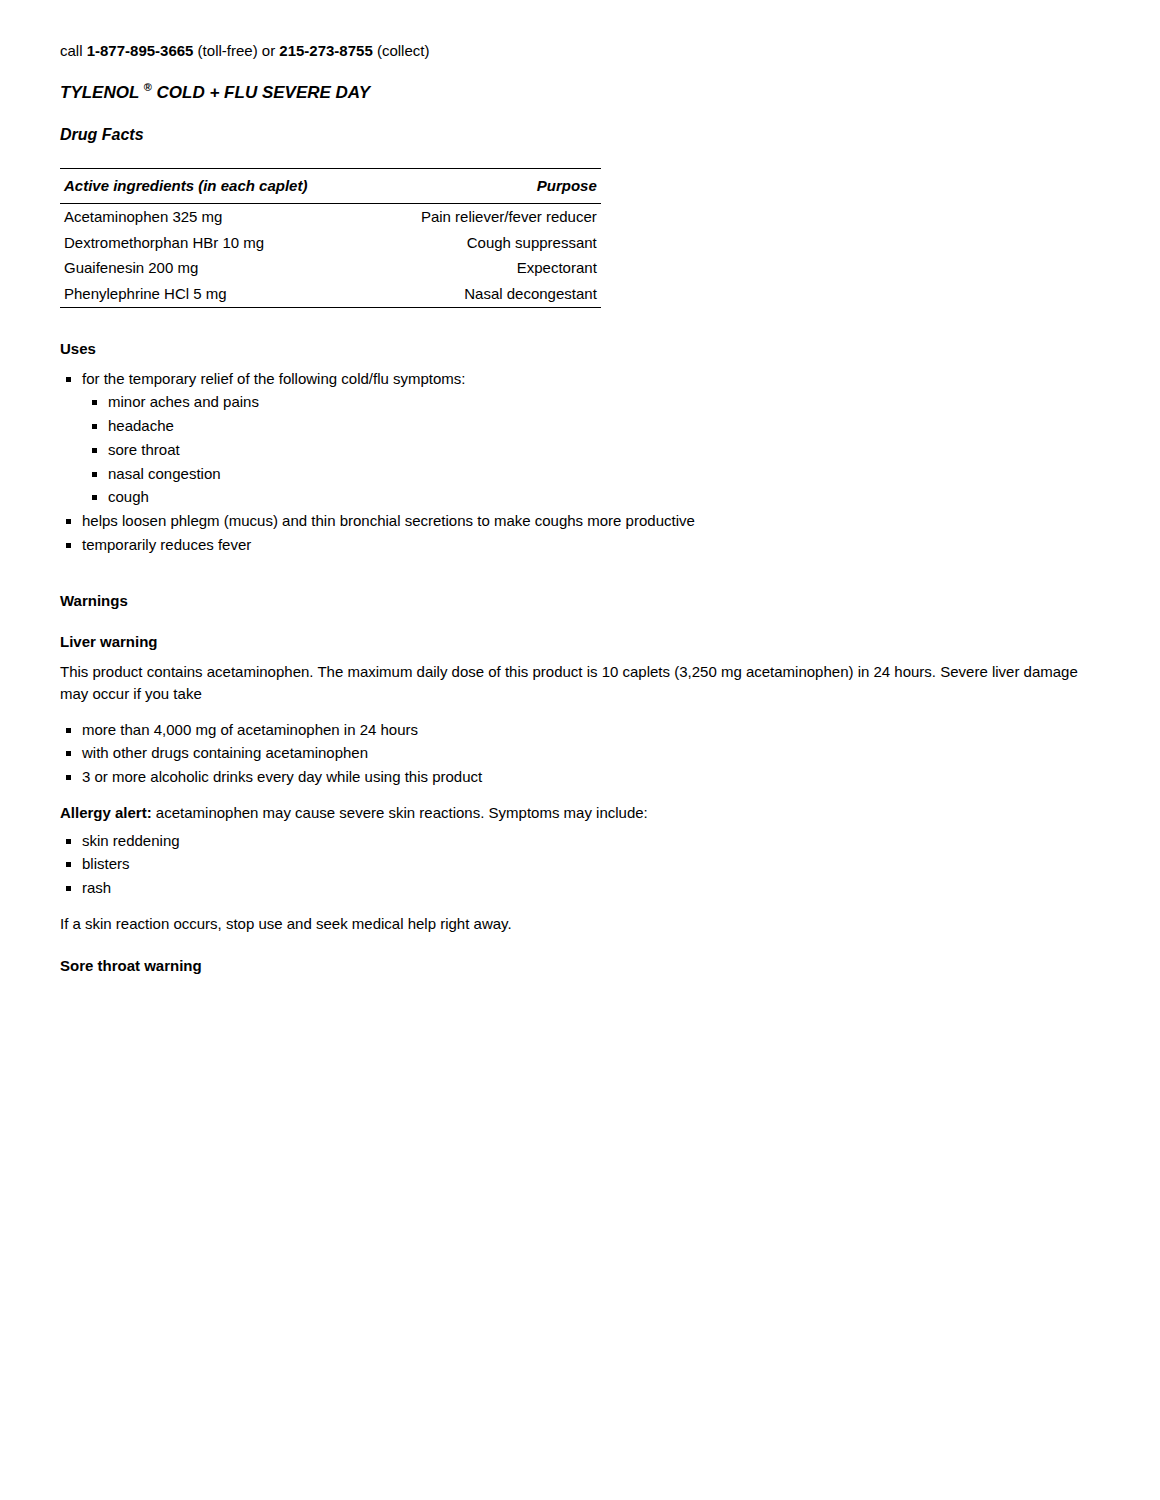call 1-877-895-3665 (toll-free) or 215-273-8755 (collect)
TYLENOL ® COLD + FLU SEVERE DAY
Drug Facts
| Active ingredients (in each caplet) | Purpose |
| --- | --- |
| Acetaminophen 325 mg | Pain reliever/fever reducer |
| Dextromethorphan HBr 10 mg | Cough suppressant |
| Guaifenesin 200 mg | Expectorant |
| Phenylephrine HCl 5 mg | Nasal decongestant |
Uses
for the temporary relief of the following cold/flu symptoms:
minor aches and pains
headache
sore throat
nasal congestion
cough
helps loosen phlegm (mucus) and thin bronchial secretions to make coughs more productive
temporarily reduces fever
Warnings
Liver warning
This product contains acetaminophen. The maximum daily dose of this product is 10 caplets (3,250 mg acetaminophen) in 24 hours. Severe liver damage may occur if you take
more than 4,000 mg of acetaminophen in 24 hours
with other drugs containing acetaminophen
3 or more alcoholic drinks every day while using this product
Allergy alert: acetaminophen may cause severe skin reactions. Symptoms may include:
skin reddening
blisters
rash
If a skin reaction occurs, stop use and seek medical help right away.
Sore throat warning